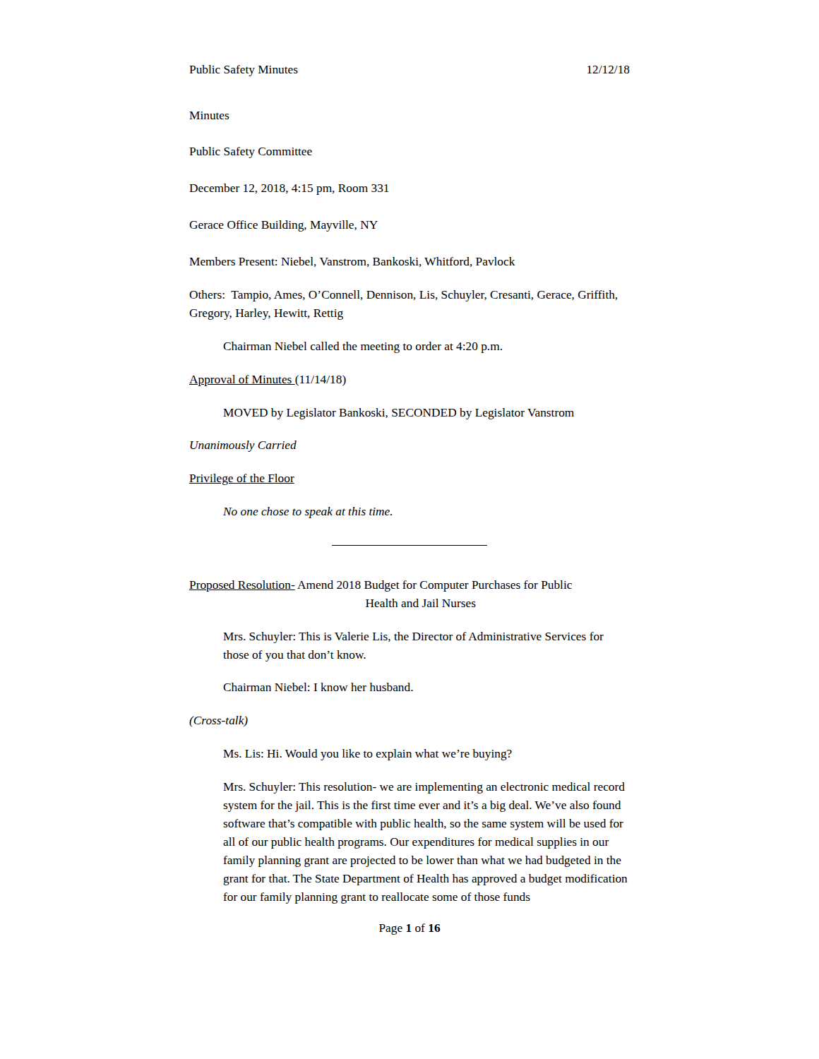Public Safety Minutes
12/12/18
Minutes
Public Safety Committee
December 12, 2018, 4:15 pm, Room 331
Gerace Office Building, Mayville, NY
Members Present: Niebel, Vanstrom, Bankoski, Whitford, Pavlock
Others: Tampio, Ames, O’Connell, Dennison, Lis, Schuyler, Cresanti, Gerace, Griffith, Gregory, Harley, Hewitt, Rettig
Chairman Niebel called the meeting to order at 4:20 p.m.
Approval of Minutes (11/14/18)
MOVED by Legislator Bankoski, SECONDED by Legislator Vanstrom
Unanimously Carried
Privilege of the Floor
No one chose to speak at this time.
Proposed Resolution- Amend 2018 Budget for Computer Purchases for Public Health and Jail Nurses
Mrs. Schuyler: This is Valerie Lis, the Director of Administrative Services for those of you that don’t know.
Chairman Niebel: I know her husband.
(Cross-talk)
Ms. Lis: Hi. Would you like to explain what we’re buying?
Mrs. Schuyler: This resolution- we are implementing an electronic medical record system for the jail. This is the first time ever and it’s a big deal. We’ve also found software that’s compatible with public health, so the same system will be used for all of our public health programs. Our expenditures for medical supplies in our family planning grant are projected to be lower than what we had budgeted in the grant for that. The State Department of Health has approved a budget modification for our family planning grant to reallocate some of those funds
Page 1 of 16